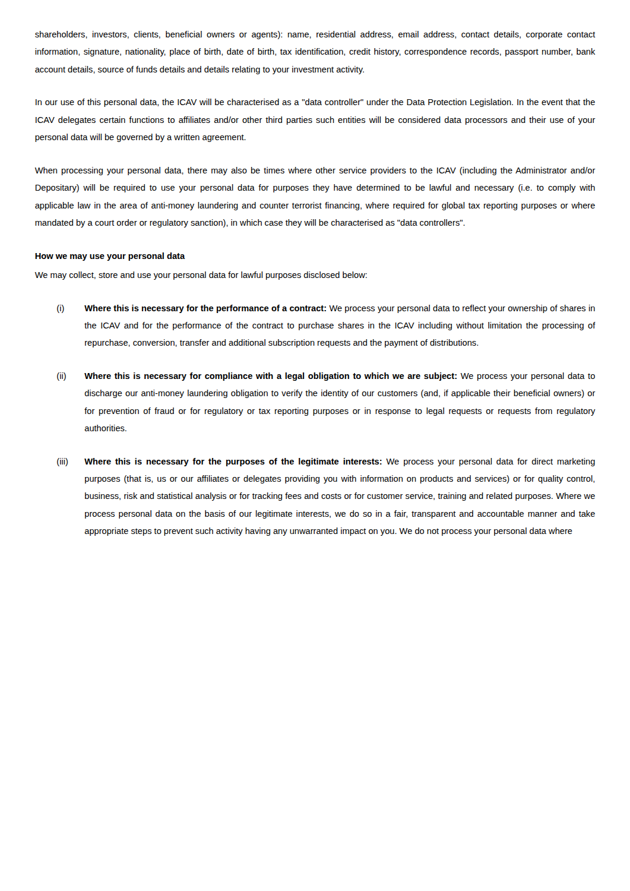shareholders, investors, clients, beneficial owners or agents): name, residential address, email address, contact details, corporate contact information, signature, nationality, place of birth, date of birth, tax identification, credit history, correspondence records, passport number, bank account details, source of funds details and details relating to your investment activity.
In our use of this personal data, the ICAV will be characterised as a "data controller" under the Data Protection Legislation. In the event that the ICAV delegates certain functions to affiliates and/or other third parties such entities will be considered data processors and their use of your personal data will be governed by a written agreement.
When processing your personal data, there may also be times where other service providers to the ICAV (including the Administrator and/or Depositary) will be required to use your personal data for purposes they have determined to be lawful and necessary (i.e. to comply with applicable law in the area of anti-money laundering and counter terrorist financing, where required for global tax reporting purposes or where mandated by a court order or regulatory sanction), in which case they will be characterised as "data controllers".
How we may use your personal data
We may collect, store and use your personal data for lawful purposes disclosed below:
(i) Where this is necessary for the performance of a contract: We process your personal data to reflect your ownership of shares in the ICAV and for the performance of the contract to purchase shares in the ICAV including without limitation the processing of repurchase, conversion, transfer and additional subscription requests and the payment of distributions.
(ii) Where this is necessary for compliance with a legal obligation to which we are subject: We process your personal data to discharge our anti-money laundering obligation to verify the identity of our customers (and, if applicable their beneficial owners) or for prevention of fraud or for regulatory or tax reporting purposes or in response to legal requests or requests from regulatory authorities.
(iii) Where this is necessary for the purposes of the legitimate interests: We process your personal data for direct marketing purposes (that is, us or our affiliates or delegates providing you with information on products and services) or for quality control, business, risk and statistical analysis or for tracking fees and costs or for customer service, training and related purposes. Where we process personal data on the basis of our legitimate interests, we do so in a fair, transparent and accountable manner and take appropriate steps to prevent such activity having any unwarranted impact on you. We do not process your personal data where